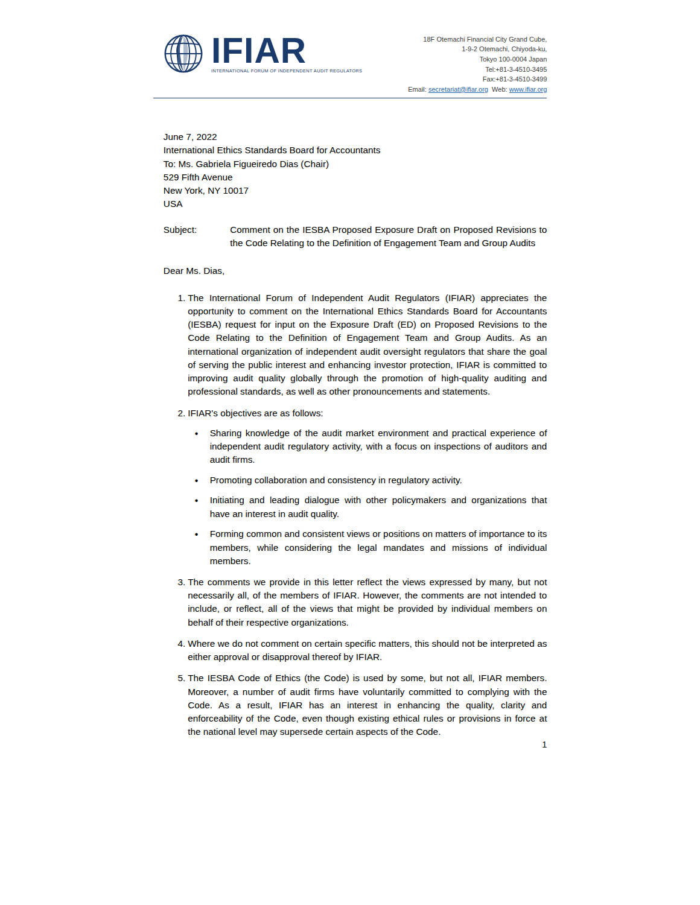IFIAR INTERNATIONAL FORUM OF INDEPENDENT AUDIT REGULATORS
18F Otemachi Financial City Grand Cube,
1-9-2 Otemachi, Chiyoda-ku,
Tokyo 100-0004 Japan
Tel:+81-3-4510-3495
Fax:+81-3-4510-3499
Email: secretariat@ifiar.org Web: www.ifiar.org
June 7, 2022
International Ethics Standards Board for Accountants
To: Ms. Gabriela Figueiredo Dias (Chair)
529 Fifth Avenue
New York, NY 10017
USA
Subject:
Comment on the IESBA Proposed Exposure Draft on Proposed Revisions to the Code Relating to the Definition of Engagement Team and Group Audits
Dear Ms. Dias,
The International Forum of Independent Audit Regulators (IFIAR) appreciates the opportunity to comment on the International Ethics Standards Board for Accountants (IESBA) request for input on the Exposure Draft (ED) on Proposed Revisions to the Code Relating to the Definition of Engagement Team and Group Audits. As an international organization of independent audit oversight regulators that share the goal of serving the public interest and enhancing investor protection, IFIAR is committed to improving audit quality globally through the promotion of high-quality auditing and professional standards, as well as other pronouncements and statements.
IFIAR's objectives are as follows:
Sharing knowledge of the audit market environment and practical experience of independent audit regulatory activity, with a focus on inspections of auditors and audit firms.
Promoting collaboration and consistency in regulatory activity.
Initiating and leading dialogue with other policymakers and organizations that have an interest in audit quality.
Forming common and consistent views or positions on matters of importance to its members, while considering the legal mandates and missions of individual members.
The comments we provide in this letter reflect the views expressed by many, but not necessarily all, of the members of IFIAR. However, the comments are not intended to include, or reflect, all of the views that might be provided by individual members on behalf of their respective organizations.
Where we do not comment on certain specific matters, this should not be interpreted as either approval or disapproval thereof by IFIAR.
The IESBA Code of Ethics (the Code) is used by some, but not all, IFIAR members. Moreover, a number of audit firms have voluntarily committed to complying with the Code. As a result, IFIAR has an interest in enhancing the quality, clarity and enforceability of the Code, even though existing ethical rules or provisions in force at the national level may supersede certain aspects of the Code.
1